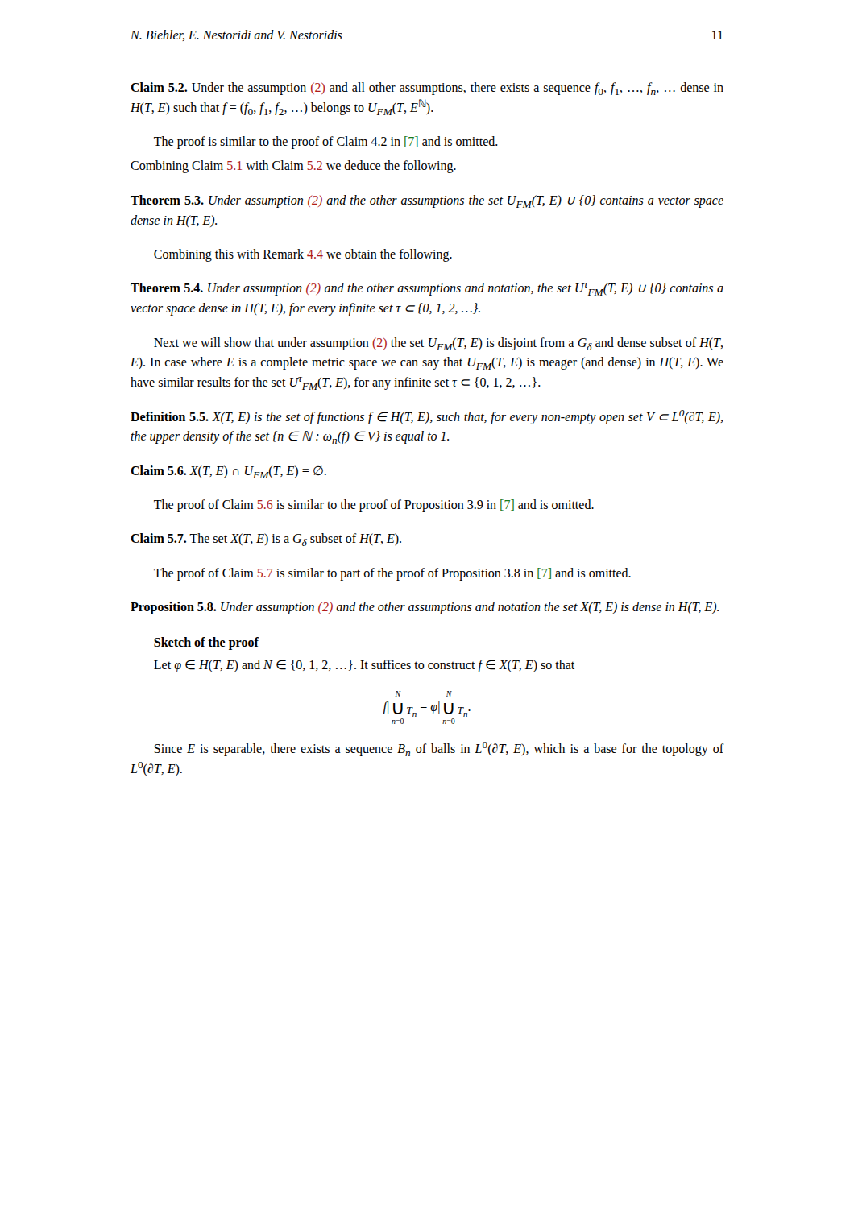N. Biehler, E. Nestoridi and V. Nestoridis 11
Claim 5.2. Under the assumption (2) and all other assumptions, there exists a sequence f0, f1, …, fn, … dense in H(T, E) such that f = (f0, f1, f2, …) belongs to UFM(T, Eℕ).
The proof is similar to the proof of Claim 4.2 in [7] and is omitted.
Combining Claim 5.1 with Claim 5.2 we deduce the following.
Theorem 5.3. Under assumption (2) and the other assumptions the set UFM(T, E) ∪ {0} contains a vector space dense in H(T, E).
Combining this with Remark 4.4 we obtain the following.
Theorem 5.4. Under assumption (2) and the other assumptions and notation, the set UτFM(T, E) ∪ {0} contains a vector space dense in H(T, E), for every infinite set τ ⊂ {0, 1, 2, …}.
Next we will show that under assumption (2) the set UFM(T, E) is disjoint from a Gδ and dense subset of H(T, E). In case where E is a complete metric space we can say that UFM(T, E) is meager (and dense) in H(T, E). We have similar results for the set UτFM(T, E), for any infinite set τ ⊂ {0, 1, 2, …}.
Definition 5.5. X(T, E) is the set of functions f ∈ H(T, E), such that, for every non-empty open set V ⊂ L0(∂T, E), the upper density of the set {n ∈ ℕ : ωn(f) ∈ V} is equal to 1.
Claim 5.6. X(T, E) ∩ UFM(T, E) = ∅.
The proof of Claim 5.6 is similar to the proof of Proposition 3.9 in [7] and is omitted.
Claim 5.7. The set X(T, E) is a Gδ subset of H(T, E).
The proof of Claim 5.7 is similar to part of the proof of Proposition 3.8 in [7] and is omitted.
Proposition 5.8. Under assumption (2) and the other assumptions and notation the set X(T, E) is dense in H(T, E).
Sketch of the proof
Let φ ∈ H(T, E) and N ∈ {0, 1, 2, …}. It suffices to construct f ∈ X(T, E) so that
f|N∪n=0Tn = φ|N∪n=0Tn.
Since E is separable, there exists a sequence Bn of balls in L0(∂T, E), which is a base for the topology of L0(∂T, E).